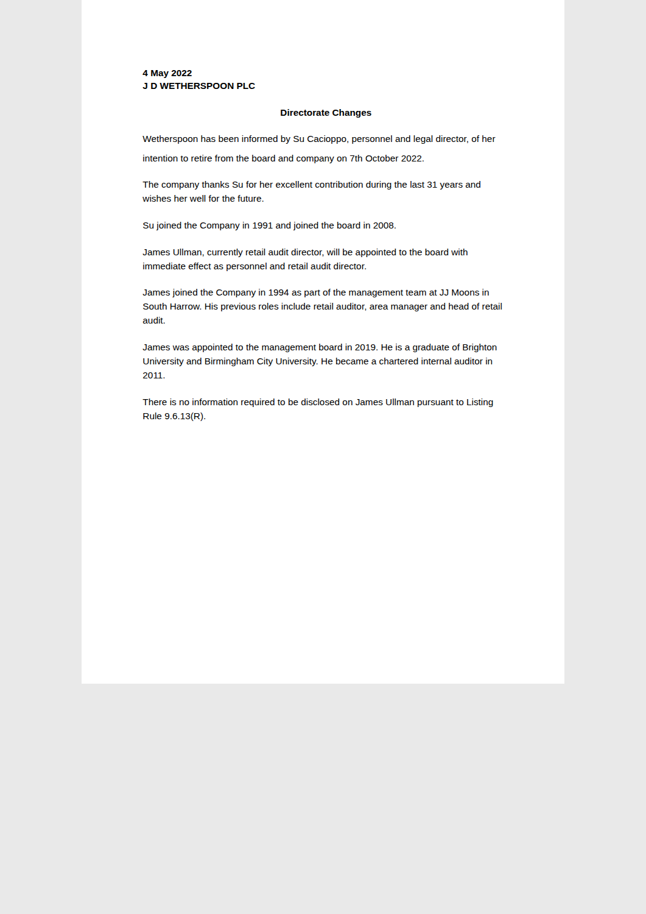4 May 2022
J D WETHERSPOON PLC
Directorate Changes
Wetherspoon has been informed by Su Cacioppo, personnel and legal director, of her intention to retire from the board and company on 7th October 2022.
The company thanks Su for her excellent contribution during the last 31 years and wishes her well for the future.
Su joined the Company in 1991 and joined the board in 2008.
James Ullman, currently retail audit director, will be appointed to the board with immediate effect as personnel and retail audit director.
James joined the Company in 1994 as part of the management team at JJ Moons in South Harrow. His previous roles include retail auditor, area manager and head of retail audit.
James was appointed to the management board in 2019. He is a graduate of Brighton University and Birmingham City University. He became a chartered internal auditor in 2011.
There is no information required to be disclosed on James Ullman pursuant to Listing Rule 9.6.13(R).